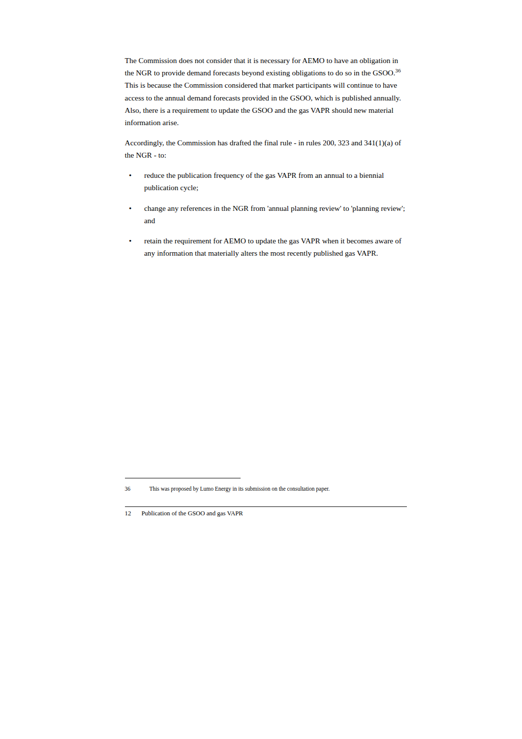The Commission does not consider that it is necessary for AEMO to have an obligation in the NGR to provide demand forecasts beyond existing obligations to do so in the GSOO.36 This is because the Commission considered that market participants will continue to have access to the annual demand forecasts provided in the GSOO, which is published annually. Also, there is a requirement to update the GSOO and the gas VAPR should new material information arise.
Accordingly, the Commission has drafted the final rule - in rules 200, 323 and 341(1)(a) of the NGR - to:
reduce the publication frequency of the gas VAPR from an annual to a biennial publication cycle;
change any references in the NGR from 'annual planning review' to 'planning review'; and
retain the requirement for AEMO to update the gas VAPR when it becomes aware of any information that materially alters the most recently published gas VAPR.
36
This was proposed by Lumo Energy in its submission on the consultation paper.
12 Publication of the GSOO and gas VAPR